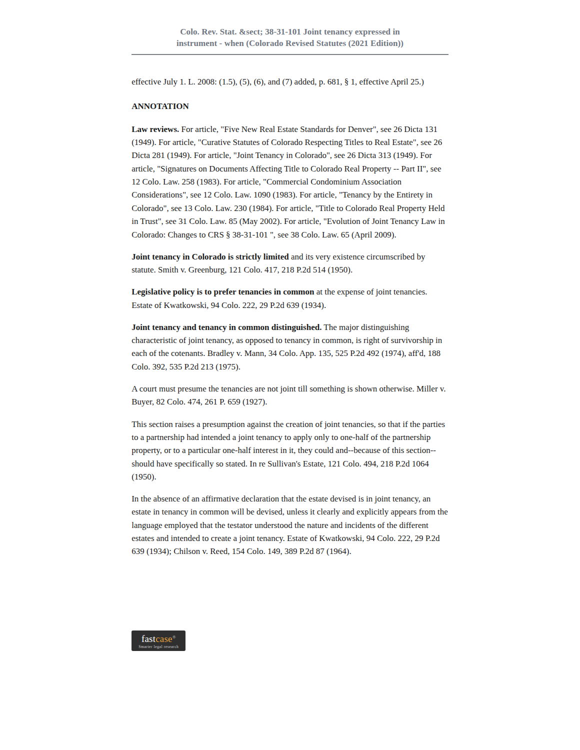Colo. Rev. Stat. &sect; 38-31-101 Joint tenancy expressed in
instrument - when (Colorado Revised Statutes (2021 Edition))
effective July 1. L. 2008: (1.5), (5), (6), and (7) added, p. 681, § 1, effective April 25.)
ANNOTATION
Law reviews. For article, "Five New Real Estate Standards for Denver", see 26 Dicta 131 (1949). For article, "Curative Statutes of Colorado Respecting Titles to Real Estate", see 26 Dicta 281 (1949). For article, "Joint Tenancy in Colorado", see 26 Dicta 313 (1949). For article, "Signatures on Documents Affecting Title to Colorado Real Property -- Part II", see 12 Colo. Law. 258 (1983). For article, "Commercial Condominium Association Considerations", see 12 Colo. Law. 1090 (1983). For article, "Tenancy by the Entirety in Colorado", see 13 Colo. Law. 230 (1984). For article, "Title to Colorado Real Property Held in Trust", see 31 Colo. Law. 85 (May 2002). For article, "Evolution of Joint Tenancy Law in Colorado: Changes to CRS § 38-31-101 ", see 38 Colo. Law. 65 (April 2009).
Joint tenancy in Colorado is strictly limited and its very existence circumscribed by statute. Smith v. Greenburg, 121 Colo. 417, 218 P.2d 514 (1950).
Legislative policy is to prefer tenancies in common at the expense of joint tenancies. Estate of Kwatkowski, 94 Colo. 222, 29 P.2d 639 (1934).
Joint tenancy and tenancy in common distinguished. The major distinguishing characteristic of joint tenancy, as opposed to tenancy in common, is right of survivorship in each of the cotenants. Bradley v. Mann, 34 Colo. App. 135, 525 P.2d 492 (1974), aff'd, 188 Colo. 392, 535 P.2d 213 (1975).
A court must presume the tenancies are not joint till something is shown otherwise. Miller v. Buyer, 82 Colo. 474, 261 P. 659 (1927).
This section raises a presumption against the creation of joint tenancies, so that if the parties to a partnership had intended a joint tenancy to apply only to one-half of the partnership property, or to a particular one-half interest in it, they could and--because of this section--should have specifically so stated. In re Sullivan's Estate, 121 Colo. 494, 218 P.2d 1064 (1950).
In the absence of an affirmative declaration that the estate devised is in joint tenancy, an estate in tenancy in common will be devised, unless it clearly and explicitly appears from the language employed that the testator understood the nature and incidents of the different estates and intended to create a joint tenancy. Estate of Kwatkowski, 94 Colo. 222, 29 P.2d 639 (1934); Chilson v. Reed, 154 Colo. 149, 389 P.2d 87 (1964).
fastcase® Smarter legal research